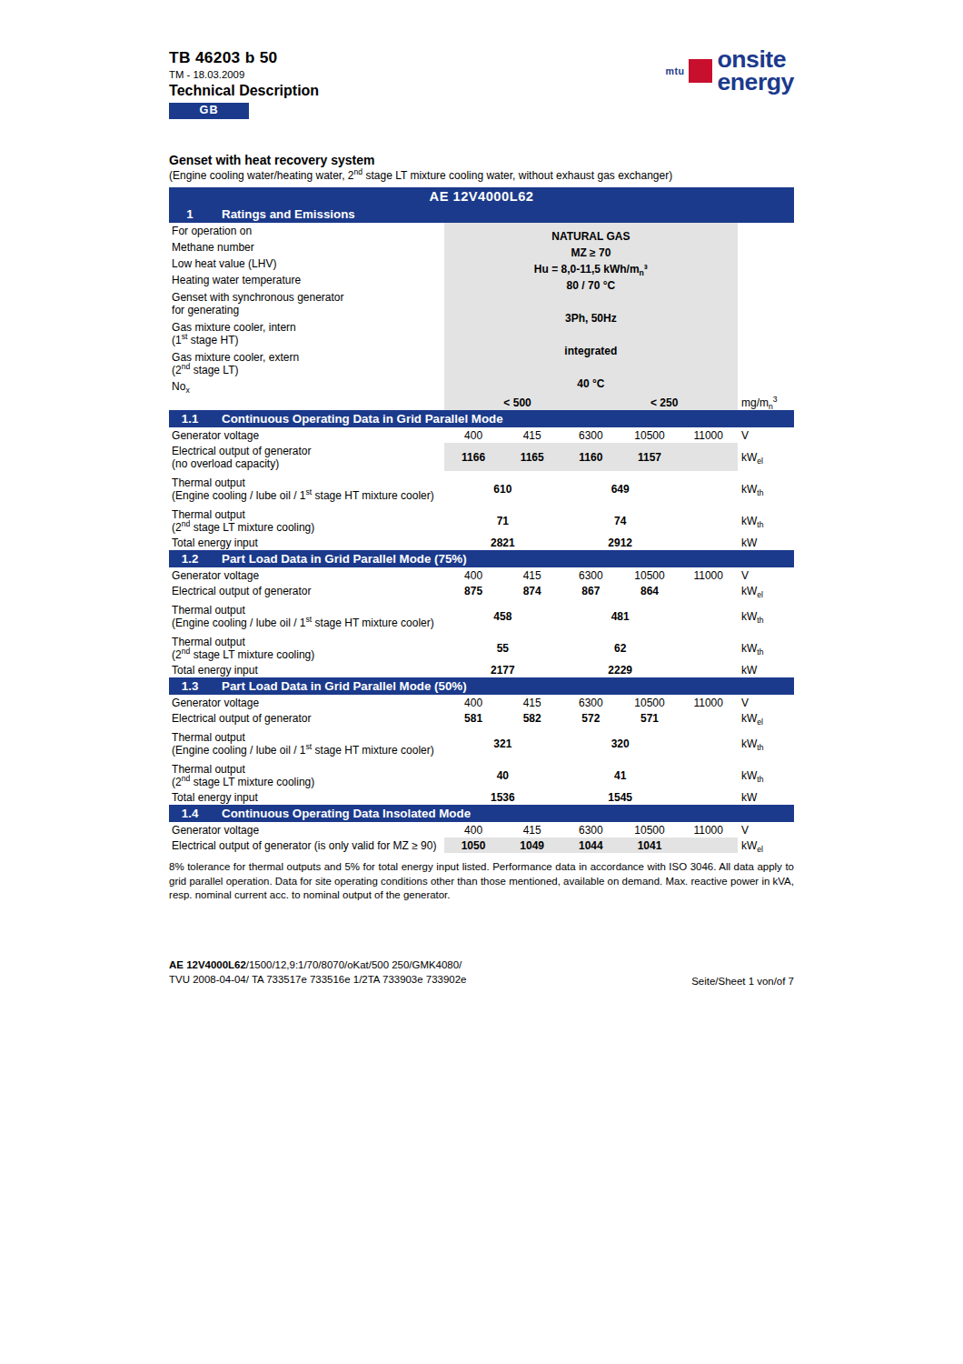TB 46203 b 50
TM - 18.03.2009
Technical Description
GB
mtu
onsite
energy
Genset with heat recovery system
(Engine cooling water/heating water, 2nd stage LT mixture cooling water, without exhaust gas exchanger)
AE 12V4000L62
1 Ratings and Emissions
| For operation on | NATURAL GAS MZ ≥ 70 Hu = 8,0-11,5 kWh/m n ³ 80 / 70 °C 3Ph, 50Hz integrated 40 °C | |
| Methane number | |
| Low heat value (LHV) | |
| Heating water temperature | |
| Genset with synchronous generator for generating | |
| Gas mixture cooler, intern (1 st stage HT) | |
| Gas mixture cooler, extern (2 nd stage LT) | |
| No x | |
| | < 500 | < 250 | mg/m n 3 |
1.1 Continuous Operating Data in Grid Parallel Mode
| Generator voltage | 400 | 415 | 6300 | 10500 | 11000 | V |
| Electrical output of generator (no overload capacity) | 1166 | 1165 | 1160 | 1157 | | kW el |
| Thermal output (Engine cooling / lube oil / 1 st stage HT mixture cooler) | 610 | 649 | | kW th |
| Thermal output (2 nd stage LT mixture cooling) | 71 | 74 | | kW th |
| Total energy input | 2821 | 2912 | | kW |
1.2 Part Load Data in Grid Parallel Mode (75%)
| Generator voltage | 400 | 415 | 6300 | 10500 | 11000 | V |
| Electrical output of generator | 875 | 874 | 867 | 864 | | kW el |
| Thermal output (Engine cooling / lube oil / 1 st stage HT mixture cooler) | 458 | 481 | | kW th |
| Thermal output (2 nd stage LT mixture cooling) | 55 | 62 | | kW th |
| Total energy input | 2177 | 2229 | | kW |
1.3 Part Load Data in Grid Parallel Mode (50%)
| Generator voltage | 400 | 415 | 6300 | 10500 | 11000 | V |
| Electrical output of generator | 581 | 582 | 572 | 571 | | kW el |
| Thermal output (Engine cooling / lube oil / 1 st stage HT mixture cooler) | 321 | 320 | | kW th |
| Thermal output (2 nd stage LT mixture cooling) | 40 | 41 | | kW th |
| Total energy input | 1536 | 1545 | | kW |
1.4 Continuous Operating Data Insolated Mode
| Generator voltage | 400 | 415 | 6300 | 10500 | 11000 | V |
| Electrical output of generator (is only valid for MZ ≥ 90) | 1050 | 1049 | 1044 | 1041 | | kW el |
8% tolerance for thermal outputs and 5% for total energy input listed. Performance data in accordance with ISO 3046. All data apply to grid parallel operation. Data for site operating conditions other than those mentioned, available on demand. Max. reactive power in kVA, resp. nominal current acc. to nominal output of the generator.
AE 12V4000L62/1500/12,9:1/70/8070/oKat/500 250/GMK4080/
TVU 2008-04-04/ TA 733517e 733516e 1/2TA 733903e 733902e
Seite/Sheet 1 von/of 7